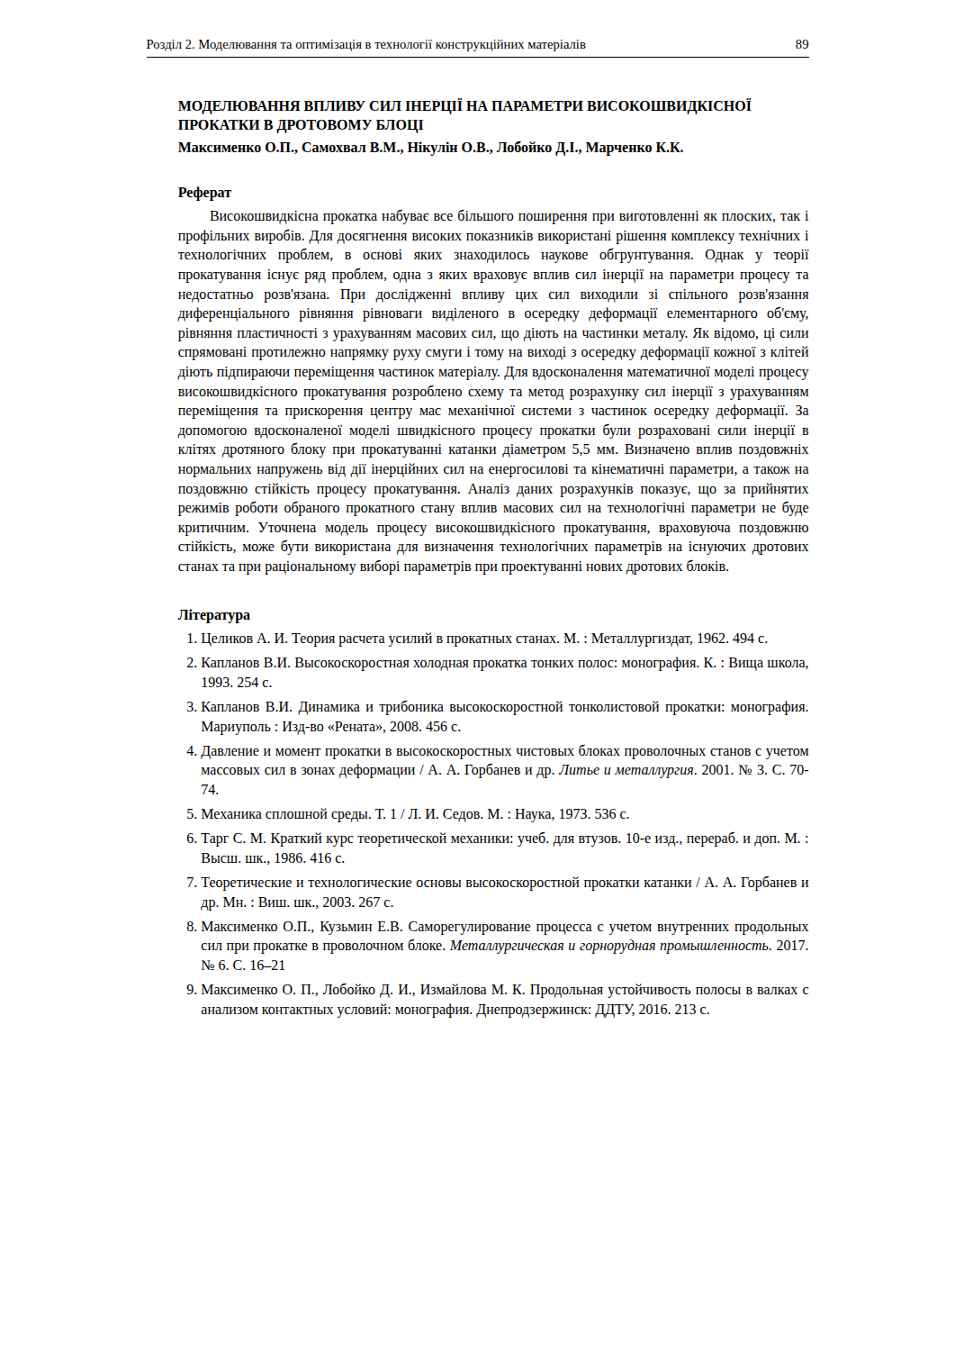Розділ 2. Моделювання та оптимізація в технології конструкційних матеріалів 89
Моделювання впливу сил інерції на параметри високошвидкісної прокатки в дротовому блоці
Максименко О.П., Самохвал В.М., Нікулін О.В., Лобойко Д.І., Марченко К.К.
Реферат
Високошвидкісна прокатка набуває все більшого поширення при виготовленні як плоских, так і профільних виробів. Для досягнення високих показників використані рішення комплексу технічних і технологічних проблем, в основі яких знаходилось наукове обгрунтування. Однак у теорії прокатування існує ряд проблем, одна з яких враховує вплив сил інерції на параметри процесу та недостатньо розв'язана. При дослідженні впливу цих сил виходили зі спільного розв'язання диференціального рівняння рівноваги виділеного в осередку деформації елементарного об'єму, рівняння пластичності з урахуванням масових сил, що діють на частинки металу. Як відомо, ці сили спрямовані протилежно напрямку руху смуги і тому на виході з осередку деформації кожної з клітей діють підпираючи переміщення частинок матеріалу. Для вдосконалення математичної моделі процесу високошвидкісного прокатування розроблено схему та метод розрахунку сил інерції з урахуванням переміщення та прискорення центру мас механічної системи з частинок осередку деформації. За допомогою вдосконаленої моделі швидкісного процесу прокатки були розраховані сили інерції в клітях дротяного блоку при прокатуванні катанки діаметром 5,5 мм. Визначено вплив поздовжніх нормальних напружень від дії інерційних сил на енергосилові та кінематичні параметри, а також на поздовжню стійкість процесу прокатування. Аналіз даних розрахунків показує, що за прийнятих режимів роботи обраного прокатного стану вплив масових сил на технологічні параметри не буде критичним. Уточнена модель процесу високошвидкісного прокатування, враховуюча поздовжню стійкість, може бути використана для визначення технологічних параметрів на існуючих дротових станах та при раціональному виборі параметрів при проектуванні нових дротових блоків.
Література
Целиков А. И. Теория расчета усилий в прокатных станах. М. : Металлургиздат, 1962. 494 с.
Капланов В.И. Высокоскоростная холодная прокатка тонких полос: монография. К. : Вища школа, 1993. 254 с.
Капланов В.И. Динамика и трибоника высокоскоростной тонколистовой прокатки: монография. Мариуполь : Изд-во «Рената», 2008. 456 с.
Давление и момент прокатки в высокоскоростных чистовых блоках проволочных станов с учетом массовых сил в зонах деформации / А. А. Горбанев и др. Литье и металлургия. 2001. № 3. С. 70-74.
Механика сплошной среды. Т. 1 / Л. И. Седов. М. : Наука, 1973. 536 с.
Тарг С. М. Краткий курс теоретической механики: учеб. для втузов. 10-е изд., перераб. и доп. М. : Высш. шк., 1986. 416 с.
Теоретические и технологические основы высокоскоростной прокатки катанки / А. А. Горбанев и др. Мн. : Виш. шк., 2003. 267 с.
Максименко О.П., Кузьмин Е.В. Саморегулирование процесса с учетом внутренних продольных сил при прокатке в проволочном блоке. Металлургическая и горнорудная промышленность. 2017. № 6. С. 16–21
Максименко О. П., Лобойко Д. И., Измайлова М. К. Продольная устойчивость полосы в валках с анализом контактных условий: монография. Днепродзержинск: ДДТУ, 2016. 213 с.